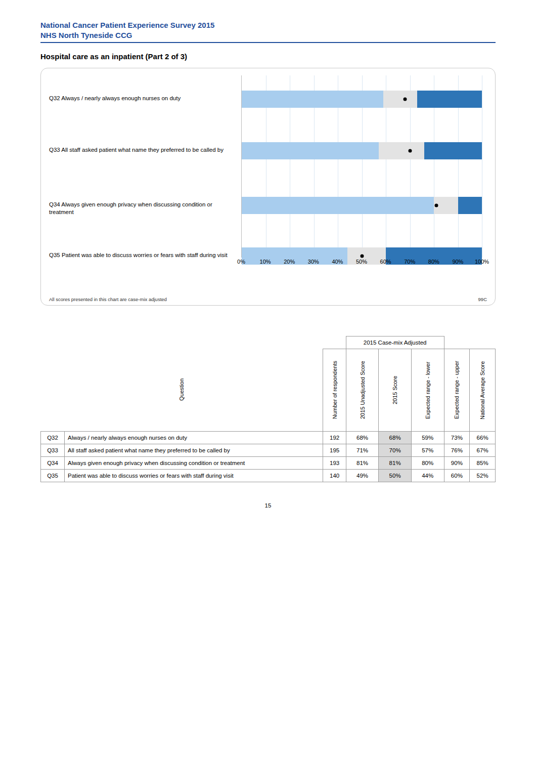National Cancer Patient Experience Survey 2015
NHS North Tyneside CCG
Hospital care as an inpatient (Part 2 of 3)
Q32 Always / nearly always enough nurses on duty
Q33 All staff asked patient what name they preferred to be called by
Q34 Always given enough privacy when discussing condition or treatment
Q35 Patient was able to discuss worries or fears with staff during visit
0% 10% 20% 30% 40% 50% 60% 70% 80% 90% 100%
All scores presented in this chart are case-mix adjusted 99C
| | | 2015 Case-mix Adjusted | |
| --- | --- | --- | --- |
| Question | Number of respondents | 2015 Unadjusted Score | 2015 Score | Expected range - lower | Expected range - upper | National Average Score |
| Q32 | Always / nearly always enough nurses on duty | 192 | 68% | 68% | 59% | 73% | 66% |
| Q33 | All staff asked patient what name they preferred to be called by | 195 | 71% | 70% | 57% | 76% | 67% |
| Q34 | Always given enough privacy when discussing condition or treatment | 193 | 81% | 81% | 80% | 90% | 85% |
| Q35 | Patient was able to discuss worries or fears with staff during visit | 140 | 49% | 50% | 44% | 60% | 52% |
15